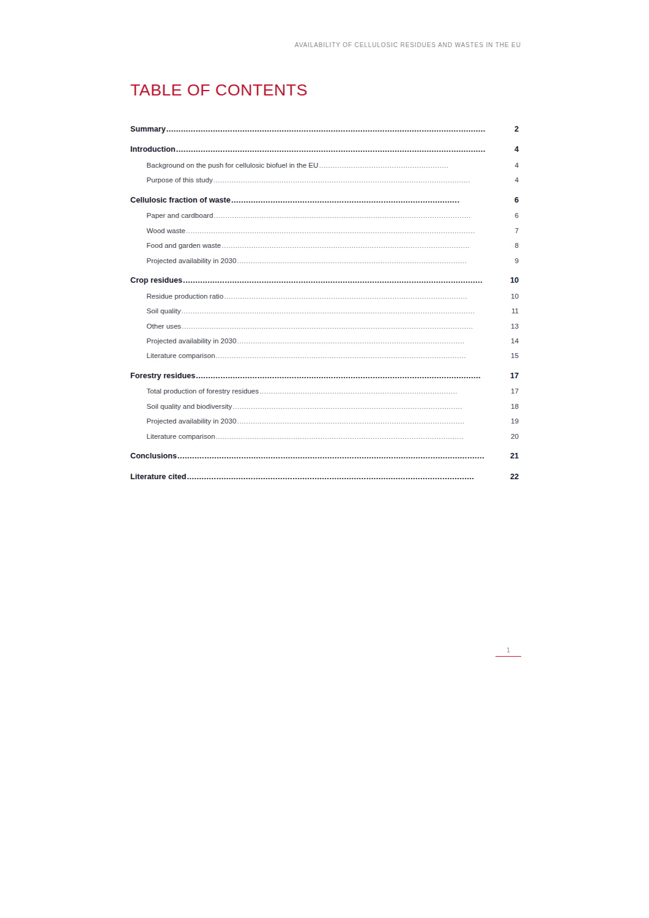AVAILABILITY OF CELLULOSIC RESIDUES AND WASTES IN THE EU
TABLE OF CONTENTS
Summary .................................................................................................................................. 2
Introduction .............................................................................................................................. 4
Background on the push for cellulosic biofuel in the EU ......................................................... 4
Purpose of this study ................................................................................................................. 4
Cellulosic fraction of waste ............................................................................................. 6
Paper and cardboard ................................................................................................................. 6
Wood waste ............................................................................................................................... 7
Food and garden waste ............................................................................................................. 8
Projected availability in 2030 ..................................................................................................... 9
Crop residues .......................................................................................................................... 10
Residue production ratio ........................................................................................................... 10
Soil quality ................................................................................................................................. 11
Other uses ................................................................................................................................ 13
Projected availability in 2030 .................................................................................................... 14
Literature comparison .............................................................................................................. 15
Forestry residues .................................................................................................................... 17
Total production of forestry residues ....................................................................................... 17
Soil quality and biodiversity ..................................................................................................... 18
Projected availability in 2030 .................................................................................................... 19
Literature comparison ............................................................................................................. 20
Conclusions ............................................................................................................................. 21
Literature cited ..................................................................................................................... 22
1